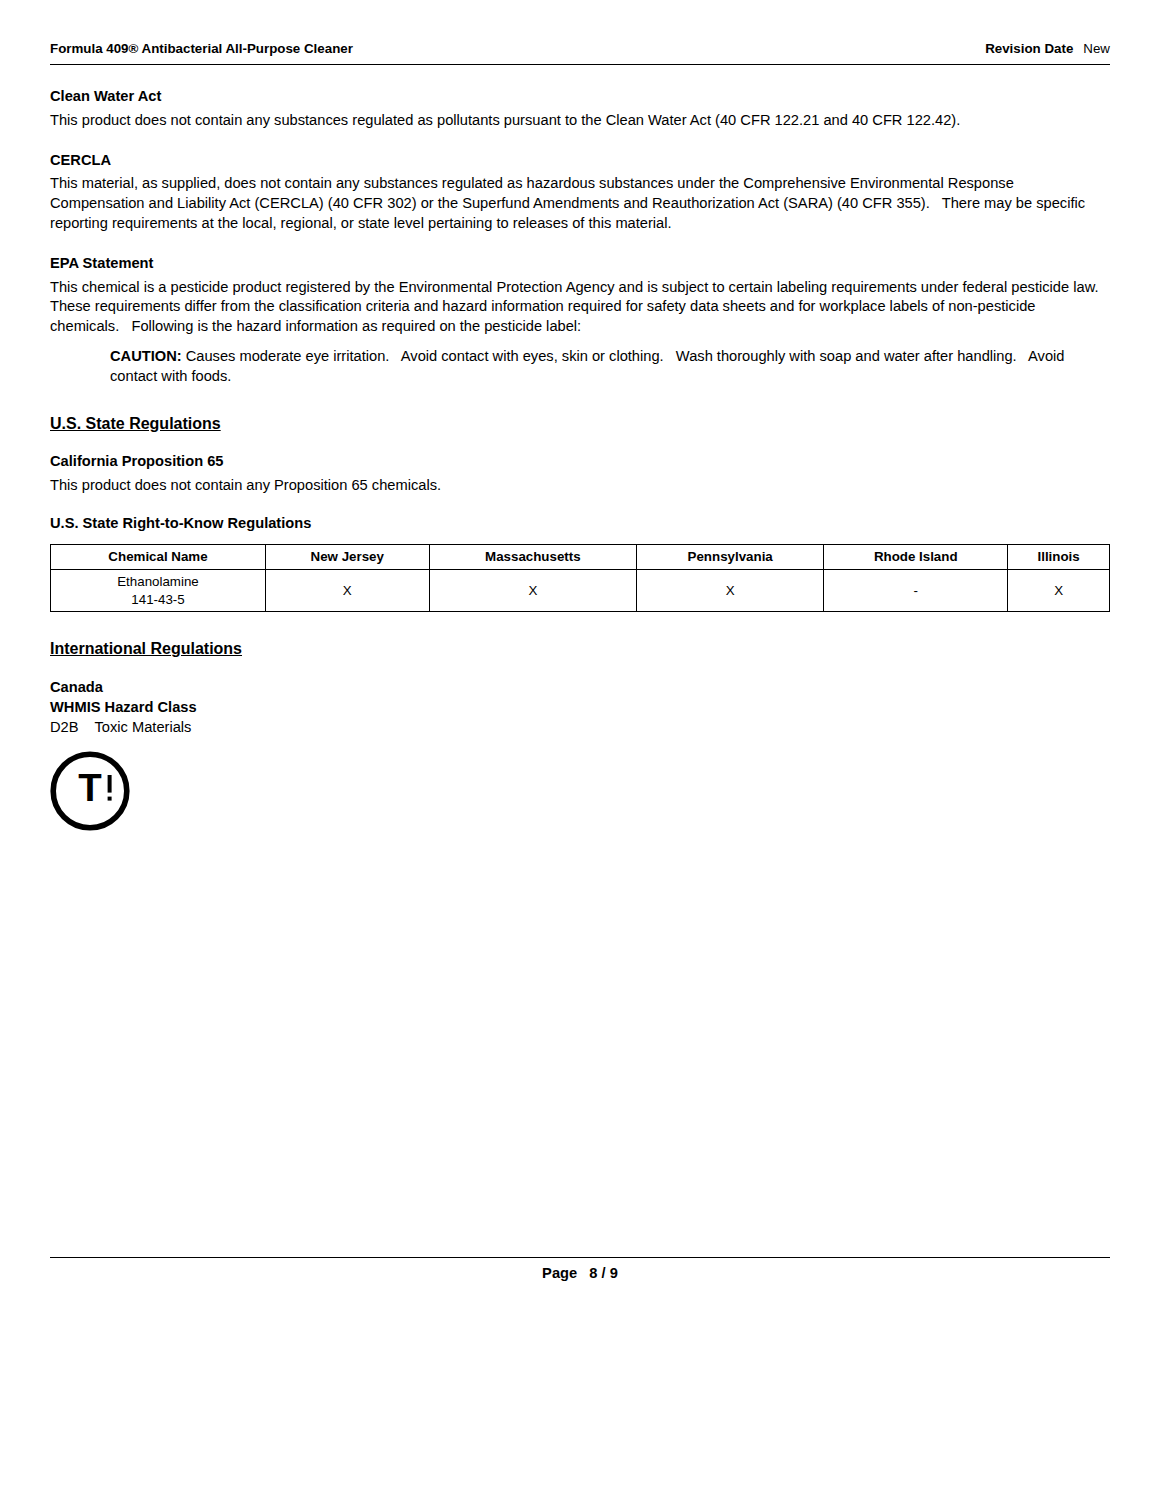Formula 409® Antibacterial All-Purpose Cleaner
Revision DateNew
Clean Water Act
This product does not contain any substances regulated as pollutants pursuant to the Clean Water Act (40 CFR 122.21 and 40 CFR 122.42).
CERCLA
This material, as supplied, does not contain any substances regulated as hazardous substances under the Comprehensive Environmental Response Compensation and Liability Act (CERCLA) (40 CFR 302) or the Superfund Amendments and Reauthorization Act (SARA) (40 CFR 355). There may be specific reporting requirements at the local, regional, or state level pertaining to releases of this material.
EPA Statement
This chemical is a pesticide product registered by the Environmental Protection Agency and is subject to certain labeling requirements under federal pesticide law. These requirements differ from the classification criteria and hazard information required for safety data sheets and for workplace labels of non-pesticide chemicals. Following is the hazard information as required on the pesticide label:
CAUTION: Causes moderate eye irritation. Avoid contact with eyes, skin or clothing. Wash thoroughly with soap and water after handling. Avoid contact with foods.
U.S. State Regulations
California Proposition 65
This product does not contain any Proposition 65 chemicals.
U.S. State Right-to-Know Regulations
| Chemical Name | New Jersey | Massachusetts | Pennsylvania | Rhode Island | Illinois |
| --- | --- | --- | --- | --- | --- |
| Ethanolamine 141-43-5 | X | X | X | - | X |
International Regulations
Canada
WHMIS Hazard Class
D2B Toxic Materials
T
Page 8 / 9